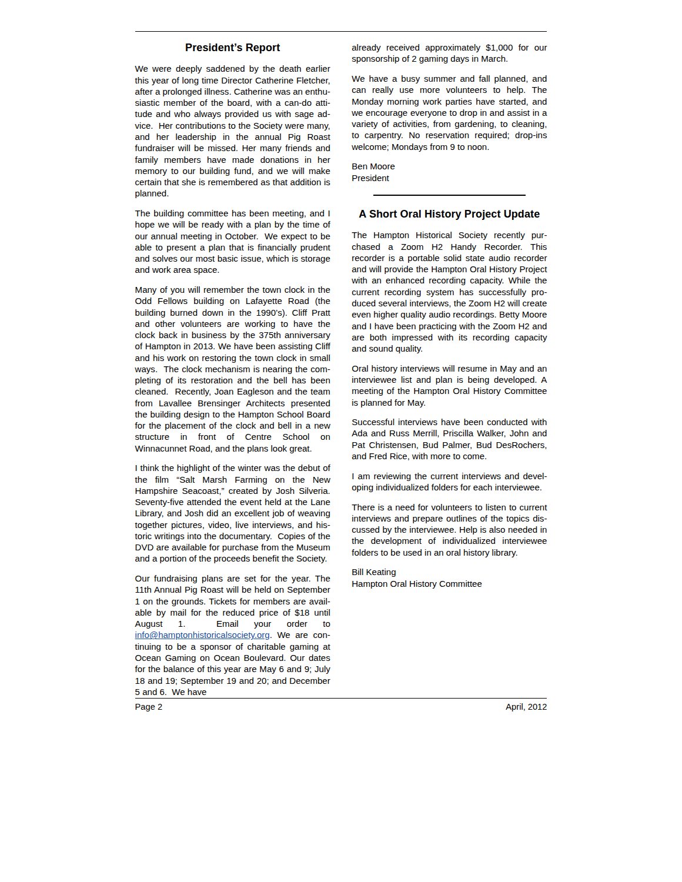President’s Report
We were deeply saddened by the death earlier this year of long time Director Catherine Fletcher, after a prolonged illness. Catherine was an enthusiastic member of the board, with a can-do attitude and who always provided us with sage advice. Her contributions to the Society were many, and her leadership in the annual Pig Roast fundraiser will be missed. Her many friends and family members have made donations in her memory to our building fund, and we will make certain that she is remembered as that addition is planned.
The building committee has been meeting, and I hope we will be ready with a plan by the time of our annual meeting in October. We expect to be able to present a plan that is financially prudent and solves our most basic issue, which is storage and work area space.
Many of you will remember the town clock in the Odd Fellows building on Lafayette Road (the building burned down in the 1990’s). Cliff Pratt and other volunteers are working to have the clock back in business by the 375th anniversary of Hampton in 2013. We have been assisting Cliff and his work on restoring the town clock in small ways. The clock mechanism is nearing the completing of its restoration and the bell has been cleaned. Recently, Joan Eagleson and the team from Lavallee Brensinger Architects presented the building design to the Hampton School Board for the placement of the clock and bell in a new structure in front of Centre School on Winnacunnet Road, and the plans look great.
I think the highlight of the winter was the debut of the film “Salt Marsh Farming on the New Hampshire Seacoast,” created by Josh Silveria. Seventy-five attended the event held at the Lane Library, and Josh did an excellent job of weaving together pictures, video, live interviews, and historic writings into the documentary. Copies of the DVD are available for purchase from the Museum and a portion of the proceeds benefit the Society.
Our fundraising plans are set for the year. The 11th Annual Pig Roast will be held on September 1 on the grounds. Tickets for members are available by mail for the reduced price of $18 until August 1. Email your order to info@hamptonhistoricalsociety.org. We are continuing to be a sponsor of charitable gaming at Ocean Gaming on Ocean Boulevard. Our dates for the balance of this year are May 6 and 9; July 18 and 19; September 19 and 20; and December 5 and 6. We have
already received approximately $1,000 for our sponsorship of 2 gaming days in March.
We have a busy summer and fall planned, and can really use more volunteers to help. The Monday morning work parties have started, and we encourage everyone to drop in and assist in a variety of activities, from gardening, to cleaning, to carpentry. No reservation required; drop-ins welcome; Mondays from 9 to noon.
Ben Moore
President
A Short Oral History Project Update
The Hampton Historical Society recently purchased a Zoom H2 Handy Recorder. This recorder is a portable solid state audio recorder and will provide the Hampton Oral History Project with an enhanced recording capacity. While the current recording system has successfully produced several interviews, the Zoom H2 will create even higher quality audio recordings. Betty Moore and I have been practicing with the Zoom H2 and are both impressed with its recording capacity and sound quality.
Oral history interviews will resume in May and an interviewee list and plan is being developed. A meeting of the Hampton Oral History Committee is planned for May.
Successful interviews have been conducted with Ada and Russ Merrill, Priscilla Walker, John and Pat Christensen, Bud Palmer, Bud DesRochers, and Fred Rice, with more to come.
I am reviewing the current interviews and developing individualized folders for each interviewee.
There is a need for volunteers to listen to current interviews and prepare outlines of the topics discussed by the interviewee. Help is also needed in the development of individualized interviewee folders to be used in an oral history library.
Bill Keating
Hampton Oral History Committee
Page 2 April, 2012